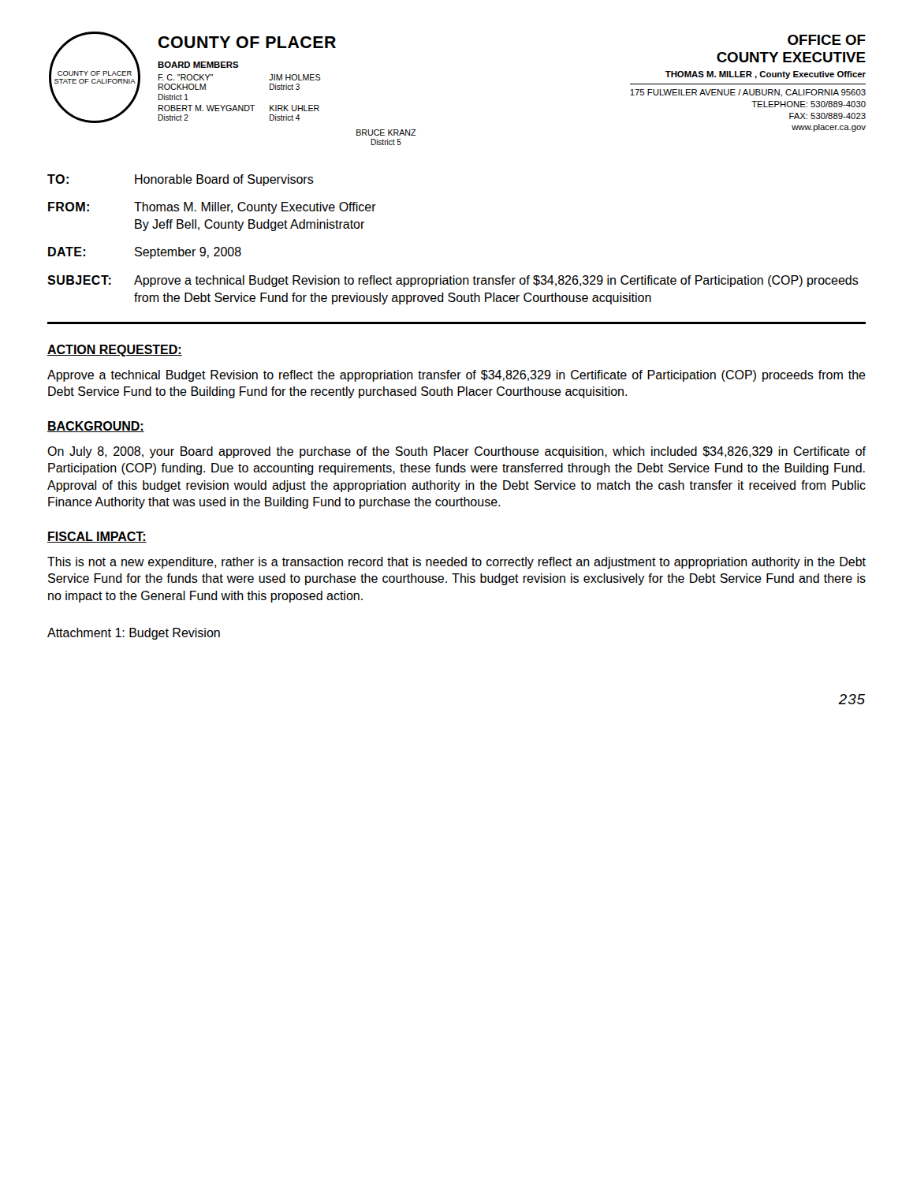COUNTY OF PLACER
STATE OF CALIFORNIA
COUNTY OF PLACER
BOARD MEMBERS
| F. C. "ROCKY" ROCKHOLM District 1 | JIM HOLMES District 3 |
| ROBERT M. WEYGANDT District 2 | KIRK UHLER District 4 |
BRUCE KRANZ
District 5
OFFICE OF
COUNTY EXECUTIVE
THOMAS M. MILLER , County Executive Officer
175 FULWEILER AVENUE / AUBURN, CALIFORNIA 95603
TELEPHONE: 530/889-4030
FAX: 530/889-4023
www.placer.ca.gov
| TO: | Honorable Board of Supervisors |
| FROM: | Thomas M. Miller, County Executive Officer By Jeff Bell, County Budget Administrator |
| DATE: | September 9, 2008 |
| SUBJECT: | Approve a technical Budget Revision to reflect appropriation transfer of $34,826,329 in Certificate of Participation (COP) proceeds from the Debt Service Fund for the previously approved South Placer Courthouse acquisition |
ACTION REQUESTED:
Approve a technical Budget Revision to reflect the appropriation transfer of $34,826,329 in Certificate of Participation (COP) proceeds from the Debt Service Fund to the Building Fund for the recently purchased South Placer Courthouse acquisition.
BACKGROUND:
On July 8, 2008, your Board approved the purchase of the South Placer Courthouse acquisition, which included $34,826,329 in Certificate of Participation (COP) funding. Due to accounting requirements, these funds were transferred through the Debt Service Fund to the Building Fund. Approval of this budget revision would adjust the appropriation authority in the Debt Service to match the cash transfer it received from Public Finance Authority that was used in the Building Fund to purchase the courthouse.
FISCAL IMPACT:
This is not a new expenditure, rather is a transaction record that is needed to correctly reflect an adjustment to appropriation authority in the Debt Service Fund for the funds that were used to purchase the courthouse. This budget revision is exclusively for the Debt Service Fund and there is no impact to the General Fund with this proposed action.
Attachment 1: Budget Revision
235